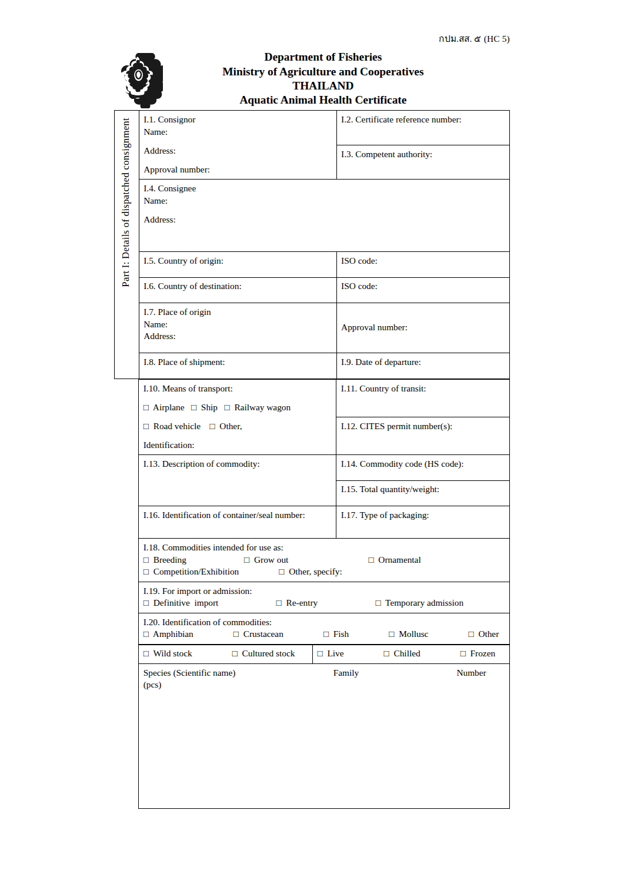กปม.สส. ๕ (HC 5)
Department of Fisheries
Ministry of Agriculture and Cooperatives
THAILAND
Aquatic Animal Health Certificate
| Part I: Details of dispatched consignment | I.1. Consignor Name: Address: Approval number: | I.2. Certificate reference number: |
| I.3. Competent authority: |
| I.4. Consignee Name: Address: |
| I.5. Country of origin: | ISO code: |
| I.6. Country of destination: | ISO code: |
| I.7. Place of origin Name: Address: | Approval number: |
| I.8. Place of shipment: | I.9. Date of departure: |
| | I.10. Means of transport: □ Airplane □ Ship □ Railway wagon □ Road vehicle □ Other, Identification: | I.11. Country of transit: |
| | I.12. CITES permit number(s): |
| | I.13. Description of commodity: | I.14. Commodity code (HS code): |
| | I.15. Total quantity/weight: |
| | I.16. Identification of container/seal number: | I.17. Type of packaging: |
| | I.18. Commodities intended for use as: □ Breeding □ Grow out □ Ornamental □ Competition/Exhibition □ Other, specify: |
| | I.19. For import or admission: □ Definitive import □ Re-entry □ Temporary admission |
| | I.20. Identification of commodities: □ Amphibian □ Crustacean □ Fish □ Mollusc □ Other |
| | □ Wild stock □ Cultured stock | □ Live □ Chilled □ Frozen |
| | Species (Scientific name) Family Number (pcs) |